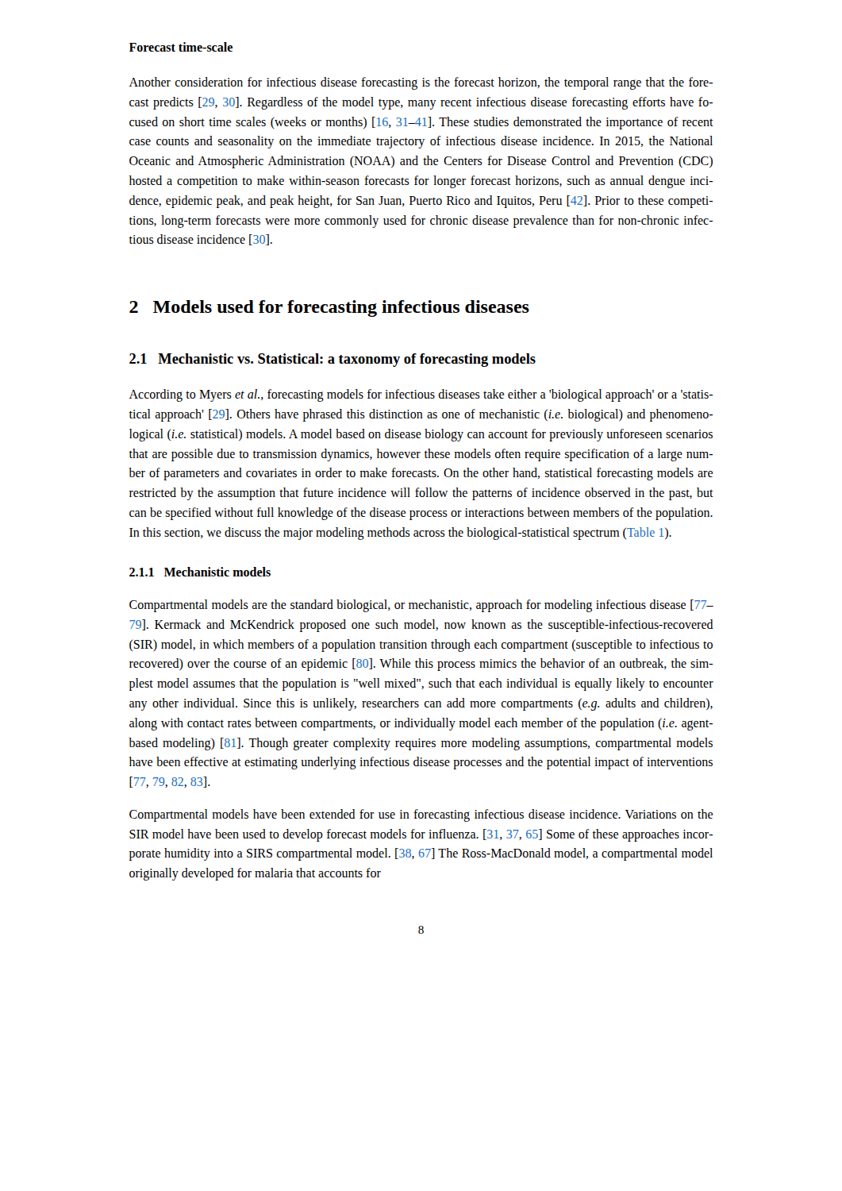Forecast time-scale
Another consideration for infectious disease forecasting is the forecast horizon, the temporal range that the forecast predicts [29, 30]. Regardless of the model type, many recent infectious disease forecasting efforts have focused on short time scales (weeks or months) [16, 31–41]. These studies demonstrated the importance of recent case counts and seasonality on the immediate trajectory of infectious disease incidence. In 2015, the National Oceanic and Atmospheric Administration (NOAA) and the Centers for Disease Control and Prevention (CDC) hosted a competition to make within-season forecasts for longer forecast horizons, such as annual dengue incidence, epidemic peak, and peak height, for San Juan, Puerto Rico and Iquitos, Peru [42]. Prior to these competitions, long-term forecasts were more commonly used for chronic disease prevalence than for non-chronic infectious disease incidence [30].
2 Models used for forecasting infectious diseases
2.1 Mechanistic vs. Statistical: a taxonomy of forecasting models
According to Myers et al., forecasting models for infectious diseases take either a 'biological approach' or a 'statistical approach' [29]. Others have phrased this distinction as one of mechanistic (i.e. biological) and phenomenological (i.e. statistical) models. A model based on disease biology can account for previously unforeseen scenarios that are possible due to transmission dynamics, however these models often require specification of a large number of parameters and covariates in order to make forecasts. On the other hand, statistical forecasting models are restricted by the assumption that future incidence will follow the patterns of incidence observed in the past, but can be specified without full knowledge of the disease process or interactions between members of the population. In this section, we discuss the major modeling methods across the biological-statistical spectrum (Table 1).
2.1.1 Mechanistic models
Compartmental models are the standard biological, or mechanistic, approach for modeling infectious disease [77–79]. Kermack and McKendrick proposed one such model, now known as the susceptible-infectious-recovered (SIR) model, in which members of a population transition through each compartment (susceptible to infectious to recovered) over the course of an epidemic [80]. While this process mimics the behavior of an outbreak, the simplest model assumes that the population is "well mixed", such that each individual is equally likely to encounter any other individual. Since this is unlikely, researchers can add more compartments (e.g. adults and children), along with contact rates between compartments, or individually model each member of the population (i.e. agent-based modeling) [81]. Though greater complexity requires more modeling assumptions, compartmental models have been effective at estimating underlying infectious disease processes and the potential impact of interventions [77, 79, 82, 83].
Compartmental models have been extended for use in forecasting infectious disease incidence. Variations on the SIR model have been used to develop forecast models for influenza. [31, 37, 65] Some of these approaches incorporate humidity into a SIRS compartmental model. [38, 67] The Ross-MacDonald model, a compartmental model originally developed for malaria that accounts for
8